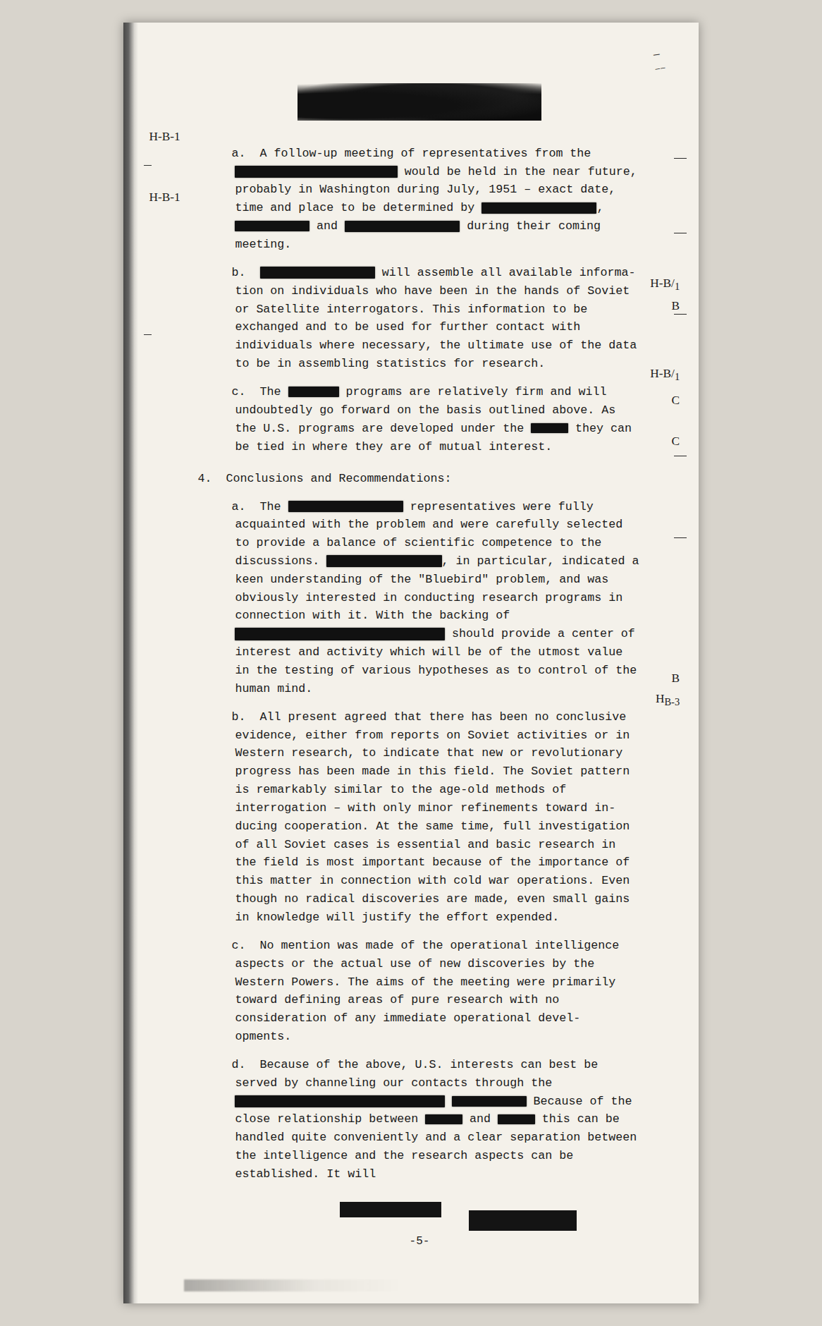— ——
H-B-1 H-B-1 H-B/1 B H-B/1 C C B HB-3
a. A follow-up meeting of representatives from the would be held in the near future, probably in Washington during July, 1951 – exact date, time and place to be determined by , and during their coming meeting.
b. will assemble all available informa- tion on individuals who have been in the hands of Soviet or Satellite interrogators. This information to be exchanged and to be used for further contact with individuals where necessary, the ultimate use of the data to be in assembling statistics for research.
c. The programs are relatively firm and will undoubtedly go forward on the basis outlined above. As the U.S. programs are developed under the they can be tied in where they are of mutual interest.
4. Conclusions and Recommendations:
a. The representatives were fully acquainted with the problem and were carefully selected to provide a balance of scientific competence to the discussions. , in particular, indicated a keen understanding of the "Bluebird" problem, and was obviously interested in conducting research programs in connection with it. With the backing of should provide a center of interest and activity which will be of the utmost value in the testing of various hypotheses as to control of the human mind.
b. All present agreed that there has been no conclusive evidence, either from reports on Soviet activities or in Western research, to indicate that new or revolutionary progress has been made in this field. The Soviet pattern is remarkably similar to the age-old methods of interrogation – with only minor refinements toward in- ducing cooperation. At the same time, full investigation of all Soviet cases is essential and basic research in the field is most important because of the importance of this matter in connection with cold war operations. Even though no radical discoveries are made, even small gains in knowledge will justify the effort expended.
c. No mention was made of the operational intelligence aspects or the actual use of new discoveries by the Western Powers. The aims of the meeting were primarily toward defining areas of pure research with no consideration of any immediate operational devel- opments.
d. Because of the above, U.S. interests can best be served by channeling our contacts through the Because of the close relationship between and this can be handled quite conveniently and a clear separation between the intelligence and the research aspects can be established. It will
-5-